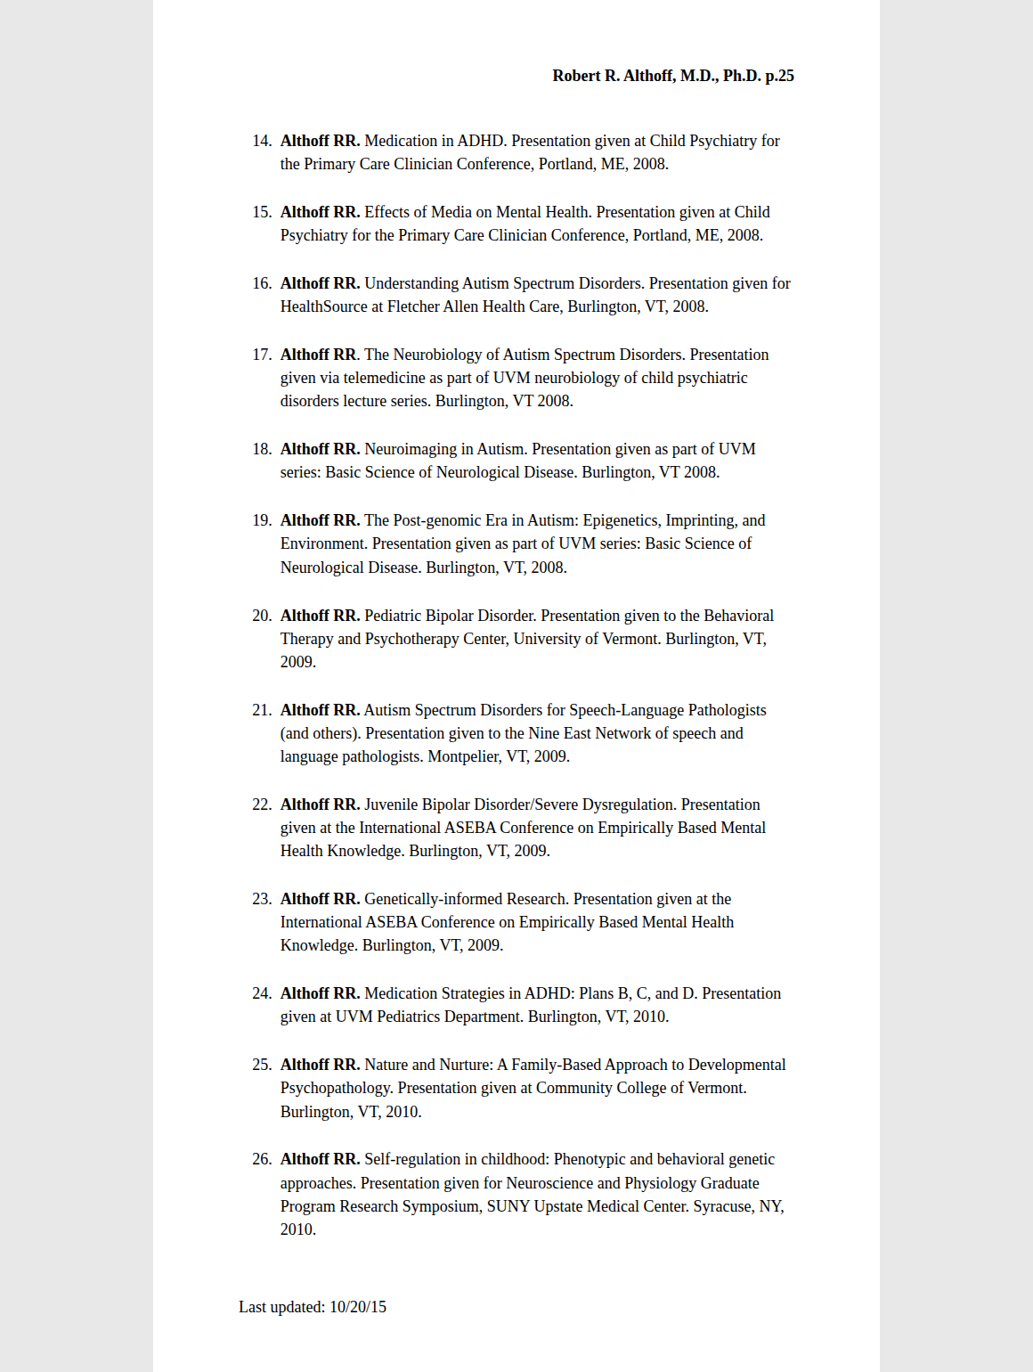Robert R. Althoff, M.D., Ph.D. p.25
14. Althoff RR. Medication in ADHD. Presentation given at Child Psychiatry for the Primary Care Clinician Conference, Portland, ME, 2008.
15. Althoff RR. Effects of Media on Mental Health. Presentation given at Child Psychiatry for the Primary Care Clinician Conference, Portland, ME, 2008.
16. Althoff RR. Understanding Autism Spectrum Disorders. Presentation given for HealthSource at Fletcher Allen Health Care, Burlington, VT, 2008.
17. Althoff RR. The Neurobiology of Autism Spectrum Disorders. Presentation given via telemedicine as part of UVM neurobiology of child psychiatric disorders lecture series. Burlington, VT 2008.
18. Althoff RR. Neuroimaging in Autism. Presentation given as part of UVM series: Basic Science of Neurological Disease. Burlington, VT 2008.
19. Althoff RR. The Post-genomic Era in Autism: Epigenetics, Imprinting, and Environment. Presentation given as part of UVM series: Basic Science of Neurological Disease. Burlington, VT, 2008.
20. Althoff RR. Pediatric Bipolar Disorder. Presentation given to the Behavioral Therapy and Psychotherapy Center, University of Vermont. Burlington, VT, 2009.
21. Althoff RR. Autism Spectrum Disorders for Speech-Language Pathologists (and others). Presentation given to the Nine East Network of speech and language pathologists. Montpelier, VT, 2009.
22. Althoff RR. Juvenile Bipolar Disorder/Severe Dysregulation. Presentation given at the International ASEBA Conference on Empirically Based Mental Health Knowledge. Burlington, VT, 2009.
23. Althoff RR. Genetically-informed Research. Presentation given at the International ASEBA Conference on Empirically Based Mental Health Knowledge. Burlington, VT, 2009.
24. Althoff RR. Medication Strategies in ADHD: Plans B, C, and D. Presentation given at UVM Pediatrics Department. Burlington, VT, 2010.
25. Althoff RR. Nature and Nurture: A Family-Based Approach to Developmental Psychopathology. Presentation given at Community College of Vermont. Burlington, VT, 2010.
26. Althoff RR. Self-regulation in childhood: Phenotypic and behavioral genetic approaches. Presentation given for Neuroscience and Physiology Graduate Program Research Symposium, SUNY Upstate Medical Center. Syracuse, NY, 2010.
Last updated: 10/20/15